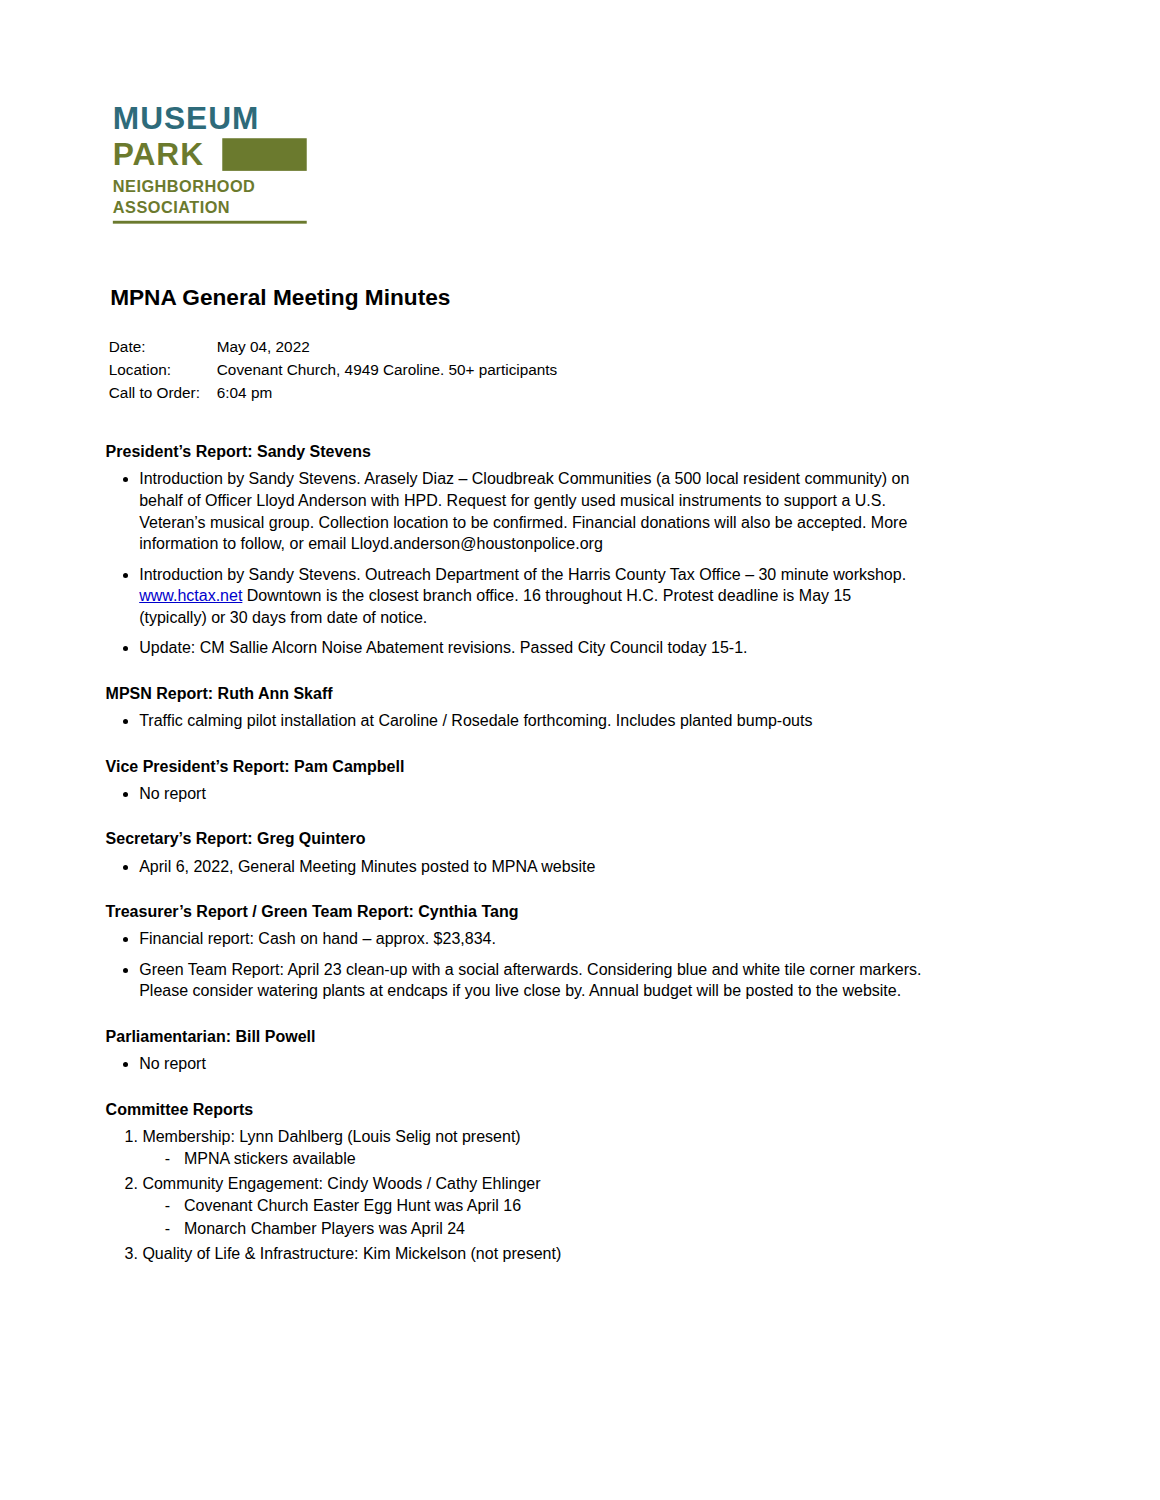MUSEUM PARK NEIGHBORHOOD ASSOCIATION
MPNA General Meeting Minutes
| Date: | May 04, 2022 |
| Location: | Covenant Church, 4949 Caroline. 50+ participants |
| Call to Order: | 6:04 pm |
President’s Report: Sandy Stevens
Introduction by Sandy Stevens. Arasely Diaz – Cloudbreak Communities (a 500 local resident community) on behalf of Officer Lloyd Anderson with HPD. Request for gently used musical instruments to support a U.S. Veteran’s musical group. Collection location to be confirmed. Financial donations will also be accepted. More information to follow, or email Lloyd.anderson@houstonpolice.org
Introduction by Sandy Stevens. Outreach Department of the Harris County Tax Office – 30 minute workshop. www.hctax.net Downtown is the closest branch office. 16 throughout H.C. Protest deadline is May 15 (typically) or 30 days from date of notice.
Update: CM Sallie Alcorn Noise Abatement revisions. Passed City Council today 15-1.
MPSN Report: Ruth Ann Skaff
Traffic calming pilot installation at Caroline / Rosedale forthcoming. Includes planted bump-outs
Vice President’s Report: Pam Campbell
No report
Secretary’s Report: Greg Quintero
April 6, 2022, General Meeting Minutes posted to MPNA website
Treasurer’s Report / Green Team Report: Cynthia Tang
Financial report: Cash on hand – approx. $23,834.
Green Team Report: April 23 clean-up with a social afterwards. Considering blue and white tile corner markers. Please consider watering plants at endcaps if you live close by. Annual budget will be posted to the website.
Parliamentarian: Bill Powell
No report
Committee Reports
Membership: Lynn Dahlberg (Louis Selig not present)
MPNA stickers available
Community Engagement: Cindy Woods / Cathy Ehlinger
Covenant Church Easter Egg Hunt was April 16
Monarch Chamber Players was April 24
Quality of Life & Infrastructure: Kim Mickelson (not present)